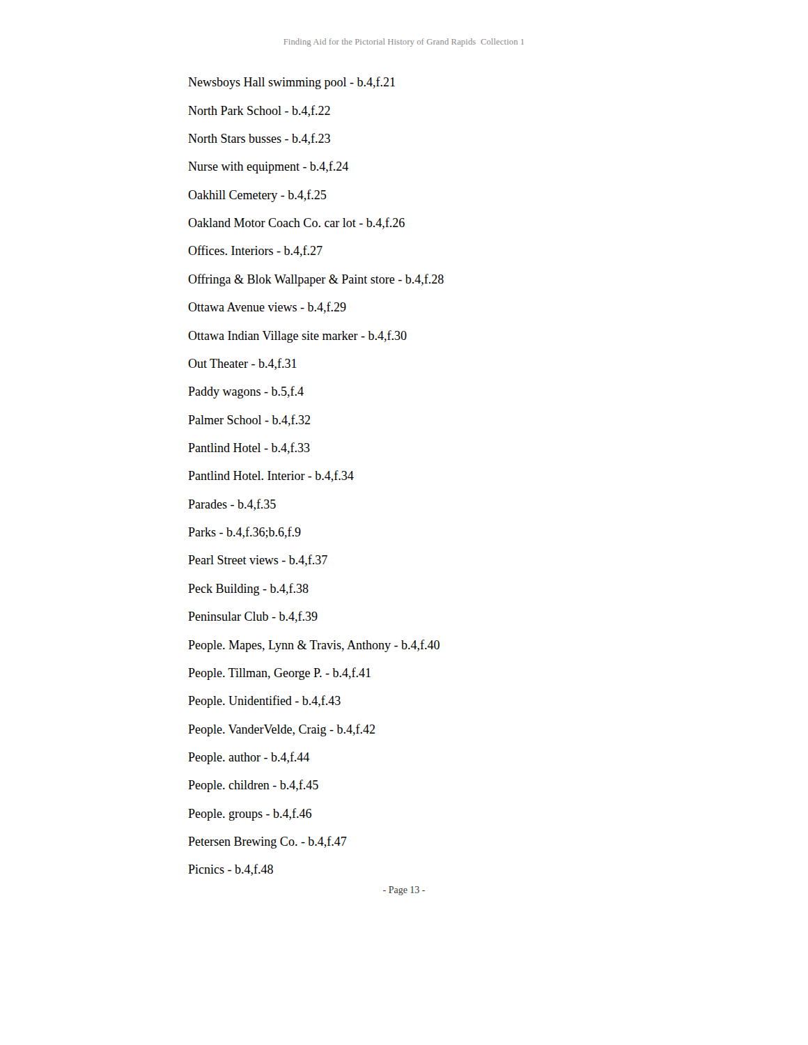Finding Aid for the Pictorial History of Grand Rapids Collection 1
Newsboys Hall swimming pool - b.4,f.21
North Park School - b.4,f.22
North Stars busses - b.4,f.23
Nurse with equipment - b.4,f.24
Oakhill Cemetery - b.4,f.25
Oakland Motor Coach Co. car lot - b.4,f.26
Offices. Interiors - b.4,f.27
Offringa & Blok Wallpaper & Paint store - b.4,f.28
Ottawa Avenue views - b.4,f.29
Ottawa Indian Village site marker - b.4,f.30
Out Theater - b.4,f.31
Paddy wagons - b.5,f.4
Palmer School - b.4,f.32
Pantlind Hotel - b.4,f.33
Pantlind Hotel. Interior - b.4,f.34
Parades - b.4,f.35
Parks - b.4,f.36;b.6,f.9
Pearl Street views - b.4,f.37
Peck Building - b.4,f.38
Peninsular Club - b.4,f.39
People. Mapes, Lynn & Travis, Anthony - b.4,f.40
People. Tillman, George P. - b.4,f.41
People. Unidentified - b.4,f.43
People. VanderVelde, Craig - b.4,f.42
People. author - b.4,f.44
People. children - b.4,f.45
People. groups - b.4,f.46
Petersen Brewing Co. - b.4,f.47
Picnics - b.4,f.48
- Page 13 -